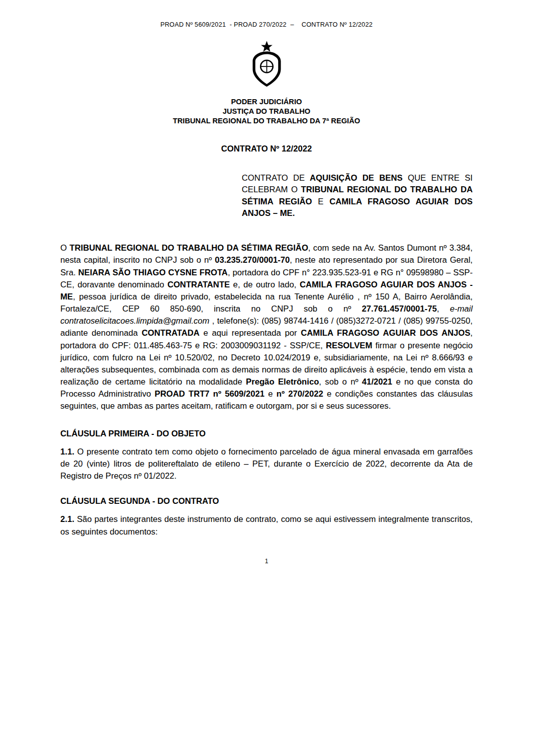PROAD Nº 5609/2021 - PROAD 270/2022 – CONTRATO Nº 12/2022
PODER JUDICIÁRIO
JUSTIÇA DO TRABALHO
TRIBUNAL REGIONAL DO TRABALHO DA 7ª REGIÃO
CONTRATO Nº 12/2022
Contrato de aquisição de bens que entre si celebram o Tribunal Regional do Trabalho da Sétima Região e Camila Fragoso Aguiar dos Anjos – ME.
O TRIBUNAL REGIONAL DO TRABALHO DA SÉTIMA REGIÃO, com sede na Av. Santos Dumont nº 3.384, nesta capital, inscrito no CNPJ sob o nº 03.235.270/0001-70, neste ato representado por sua Diretora Geral, Sra. NEIARA SÃO THIAGO CYSNE FROTA, portadora do CPF n° 223.935.523-91 e RG n° 09598980 – SSP-CE, doravante denominado CONTRATANTE e, de outro lado, CAMILA FRAGOSO AGUIAR DOS ANJOS - ME, pessoa jurídica de direito privado, estabelecida na rua Tenente Aurélio , nº 150 A, Bairro Aerolândia, Fortaleza/CE, CEP 60 850-690, inscrita no CNPJ sob o nº 27.761.457/0001-75, e-mail contratoselicitacoes.limpida@gmail.com , telefone(s): (085) 98744-1416 / (085)3272-0721 / (085) 99755-0250, adiante denominada CONTRATADA e aqui representada por CAMILA FRAGOSO AGUIAR DOS ANJOS, portadora do CPF: 011.485.463-75 e RG: 2003009031192 - SSP/CE, RESOLVEM firmar o presente negócio jurídico, com fulcro na Lei nº 10.520/02, no Decreto 10.024/2019 e, subsidiariamente, na Lei nº 8.666/93 e alterações subsequentes, combinada com as demais normas de direito aplicáveis à espécie, tendo em vista a realização de certame licitatório na modalidade Pregão Eletrônico, sob o nº 41/2021 e no que consta do Processo Administrativo PROAD TRT7 nº 5609/2021 e nº 270/2022 e condições constantes das cláusulas seguintes, que ambas as partes aceitam, ratificam e outorgam, por si e seus sucessores.
CLÁUSULA PRIMEIRA - DO OBJETO
1.1. O presente contrato tem como objeto o fornecimento parcelado de água mineral envasada em garrafões de 20 (vinte) litros de politereftalato de etileno – PET, durante o Exercício de 2022, decorrente da Ata de Registro de Preços nº 01/2022.
CLÁUSULA SEGUNDA - DO CONTRATO
2.1. São partes integrantes deste instrumento de contrato, como se aqui estivessem integralmente transcritos, os seguintes documentos:
1